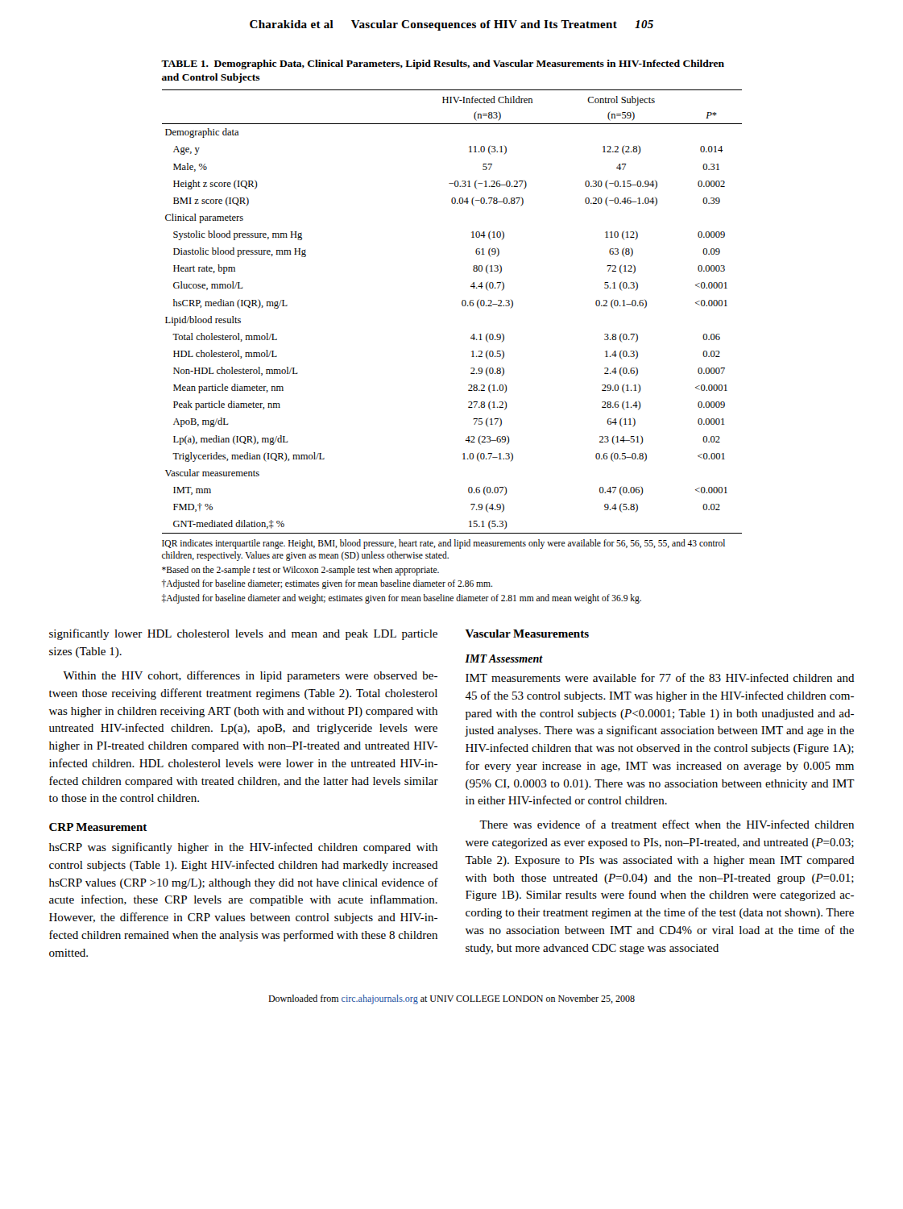Charakida et al Vascular Consequences of HIV and Its Treatment 105
TABLE 1. Demographic Data, Clinical Parameters, Lipid Results, and Vascular Measurements in HIV-Infected Children and Control Subjects
| | HIV-Infected Children | Control Subjects | |
| --- | --- | --- | --- |
| | (n=83) | (n=59) | P * |
| Demographic data |
| Age, y | 11.0 (3.1) | 12.2 (2.8) | 0.014 |
| Male, % | 57 | 47 | 0.31 |
| Height z score (IQR) | −0.31 (−1.26–0.27) | 0.30 (−0.15–0.94) | 0.0002 |
| BMI z score (IQR) | 0.04 (−0.78–0.87) | 0.20 (−0.46–1.04) | 0.39 |
| Clinical parameters |
| Systolic blood pressure, mm Hg | 104 (10) | 110 (12) | 0.0009 |
| Diastolic blood pressure, mm Hg | 61 (9) | 63 (8) | 0.09 |
| Heart rate, bpm | 80 (13) | 72 (12) | 0.0003 |
| Glucose, mmol/L | 4.4 (0.7) | 5.1 (0.3) | <0.0001 |
| hsCRP, median (IQR), mg/L | 0.6 (0.2–2.3) | 0.2 (0.1–0.6) | <0.0001 |
| Lipid/blood results |
| Total cholesterol, mmol/L | 4.1 (0.9) | 3.8 (0.7) | 0.06 |
| HDL cholesterol, mmol/L | 1.2 (0.5) | 1.4 (0.3) | 0.02 |
| Non-HDL cholesterol, mmol/L | 2.9 (0.8) | 2.4 (0.6) | 0.0007 |
| Mean particle diameter, nm | 28.2 (1.0) | 29.0 (1.1) | <0.0001 |
| Peak particle diameter, nm | 27.8 (1.2) | 28.6 (1.4) | 0.0009 |
| ApoB, mg/dL | 75 (17) | 64 (11) | 0.0001 |
| Lp(a), median (IQR), mg/dL | 42 (23–69) | 23 (14–51) | 0.02 |
| Triglycerides, median (IQR), mmol/L | 1.0 (0.7–1.3) | 0.6 (0.5–0.8) | <0.001 |
| Vascular measurements |
| IMT, mm | 0.6 (0.07) | 0.47 (0.06) | <0.0001 |
| FMD,† % | 7.9 (4.9) | 9.4 (5.8) | 0.02 |
| GNT-mediated dilation,‡ % | 15.1 (5.3) | | |
IQR indicates interquartile range. Height, BMI, blood pressure, heart rate, and lipid measurements only were available for 56, 56, 55, 55, and 43 control children, respectively. Values are given as mean (SD) unless otherwise stated.
*Based on the 2-sample t test or Wilcoxon 2-sample test when appropriate.
†Adjusted for baseline diameter; estimates given for mean baseline diameter of 2.86 mm.
‡Adjusted for baseline diameter and weight; estimates given for mean baseline diameter of 2.81 mm and mean weight of 36.9 kg.
significantly lower HDL cholesterol levels and mean and peak LDL particle sizes (Table 1).
Within the HIV cohort, differences in lipid parameters were observed between those receiving different treatment regimens (Table 2). Total cholesterol was higher in children receiving ART (both with and without PI) compared with untreated HIV-infected children. Lp(a), apoB, and triglyceride levels were higher in PI-treated children compared with non–PI-treated and untreated HIV-infected children. HDL cholesterol levels were lower in the untreated HIV-infected children compared with treated children, and the latter had levels similar to those in the control children.
CRP Measurement
hsCRP was significantly higher in the HIV-infected children compared with control subjects (Table 1). Eight HIV-infected children had markedly increased hsCRP values (CRP >10 mg/L); although they did not have clinical evidence of acute infection, these CRP levels are compatible with acute inflammation. However, the difference in CRP values between control subjects and HIV-infected children remained when the analysis was performed with these 8 children omitted.
Vascular Measurements
IMT Assessment
IMT measurements were available for 77 of the 83 HIV-infected children and 45 of the 53 control subjects. IMT was higher in the HIV-infected children compared with the control subjects (P<0.0001; Table 1) in both unadjusted and adjusted analyses. There was a significant association between IMT and age in the HIV-infected children that was not observed in the control subjects (Figure 1A); for every year increase in age, IMT was increased on average by 0.005 mm (95% CI, 0.0003 to 0.01). There was no association between ethnicity and IMT in either HIV-infected or control children.
There was evidence of a treatment effect when the HIV-infected children were categorized as ever exposed to PIs, non–PI-treated, and untreated (P=0.03; Table 2). Exposure to PIs was associated with a higher mean IMT compared with both those untreated (P=0.04) and the non–PI-treated group (P=0.01; Figure 1B). Similar results were found when the children were categorized according to their treatment regimen at the time of the test (data not shown). There was no association between IMT and CD4% or viral load at the time of the study, but more advanced CDC stage was associated
Downloaded from circ.ahajournals.org at UNIV COLLEGE LONDON on November 25, 2008